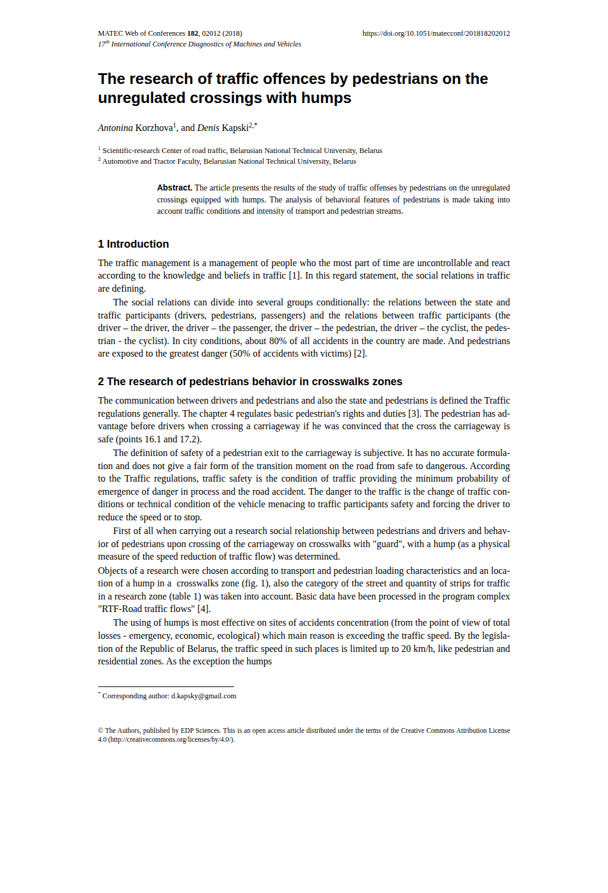MATEC Web of Conferences 182, 02012 (2018) https://doi.org/10.1051/matecconf/201818202012
17th International Conference Diagnostics of Machines and Vehicles
The research of traffic offences by pedestrians on the unregulated crossings with humps
Antonina Korzhova1, and Denis Kapski2,*
1 Scientific-research Center of road traffic, Belarusian National Technical University, Belarus
2 Automotive and Tractor Faculty, Belarusian National Technical University, Belarus
Abstract. The article presents the results of the study of traffic offenses by pedestrians on the unregulated crossings equipped with humps. The analysis of behavioral features of pedestrians is made taking into account traffic conditions and intensity of transport and pedestrian streams.
1 Introduction
The traffic management is a management of people who the most part of time are uncontrollable and react according to the knowledge and beliefs in traffic [1]. In this regard statement, the social relations in traffic are defining.
The social relations can divide into several groups conditionally: the relations between the state and traffic participants (drivers, pedestrians, passengers) and the relations between traffic participants (the driver – the driver, the driver – the passenger, the driver – the pedestrian, the driver – the cyclist, the pedestrian - the cyclist). In city conditions, about 80% of all accidents in the country are made. And pedestrians are exposed to the greatest danger (50% of accidents with victims) [2].
2 The research of pedestrians behavior in crosswalks zones
The communication between drivers and pedestrians and also the state and pedestrians is defined the Traffic regulations generally. The chapter 4 regulates basic pedestrian's rights and duties [3]. The pedestrian has advantage before drivers when crossing a carriageway if he was convinced that the cross the carriageway is safe (points 16.1 and 17.2).
The definition of safety of a pedestrian exit to the carriageway is subjective. It has no accurate formulation and does not give a fair form of the transition moment on the road from safe to dangerous. According to the Traffic regulations, traffic safety is the condition of traffic providing the minimum probability of emergence of danger in process and the road accident. The danger to the traffic is the change of traffic conditions or technical condition of the vehicle menacing to traffic participants safety and forcing the driver to reduce the speed or to stop.
First of all when carrying out a research social relationship between pedestrians and drivers and behavior of pedestrians upon crossing of the carriageway on crosswalks with "guard", with a hump (as a physical measure of the speed reduction of traffic flow) was determined.
Objects of a research were chosen according to transport and pedestrian loading characteristics and an location of a hump in a crosswalks zone (fig. 1), also the category of the street and quantity of strips for traffic in a research zone (table 1) was taken into account. Basic data have been processed in the program complex "RTF-Road traffic flows" [4].
The using of humps is most effective on sites of accidents concentration (from the point of view of total losses - emergency, economic, ecological) which main reason is exceeding the traffic speed. By the legislation of the Republic of Belarus, the traffic speed in such places is limited up to 20 km/h, like pedestrian and residential zones. As the exception the humps
* Corresponding author: d.kapsky@gmail.com
© The Authors, published by EDP Sciences. This is an open access article distributed under the terms of the Creative Commons Attribution License 4.0 (http://creativecommons.org/licenses/by/4.0/).